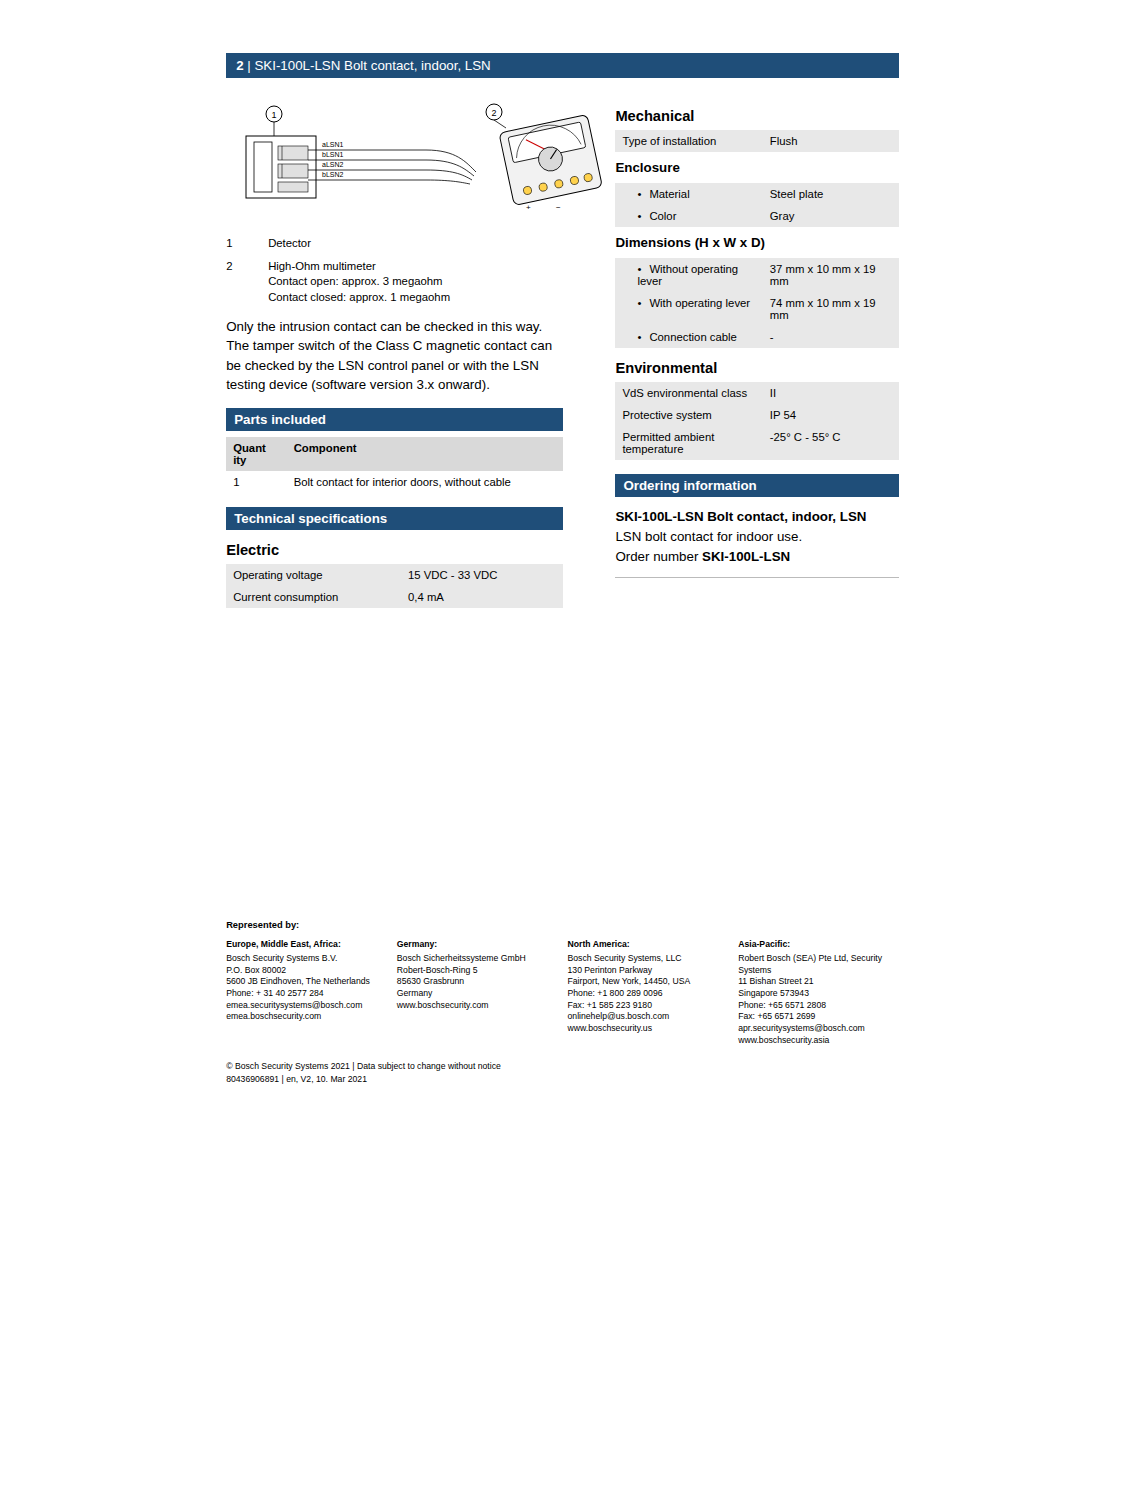2 | SKI-100L-LSN Bolt contact, indoor, LSN
1 aLSN1 bLSN1 aLSN2 bLSN2 2 + −
1 Detector
2 High-Ohm multimeter
Contact open: approx. 3 megaohm
Contact closed: approx. 1 megaohm
Only the intrusion contact can be checked in this way. The tamper switch of the Class C magnetic contact can be checked by the LSN control panel or with the LSN testing device (software version 3.x onward).
Parts included
| Quant ity | Component |
| --- | --- |
| 1 | Bolt contact for interior doors, without cable |
Technical specifications
Electric
| Operating voltage | 15 VDC - 33 VDC |
| Current consumption | 0,4 mA |
Mechanical
| Type of installation | Flush |
Enclosure
| Material | Steel plate |
| Color | Gray |
Dimensions (H x W x D)
| Without operating lever | 37 mm x 10 mm x 19 mm |
| With operating lever | 74 mm x 10 mm x 19 mm |
| Connection cable | - |
Environmental
| VdS environmental class | II |
| Protective system | IP 54 |
| Permitted ambient temperature | -25° C - 55° C |
Ordering information
SKI-100L-LSN Bolt contact, indoor, LSN
LSN bolt contact for indoor use.
Order number SKI-100L-LSN
Represented by:
Europe, Middle East, Africa: Bosch Security Systems B.V.
P.O. Box 80002
5600 JB Eindhoven, The Netherlands
Phone: + 31 40 2577 284
emea.securitysystems@bosch.com
emea.boschsecurity.com
Germany: Bosch Sicherheitssysteme GmbH
Robert-Bosch-Ring 5
85630 Grasbrunn
Germany
www.boschsecurity.com
North America: Bosch Security Systems, LLC
130 Perinton Parkway
Fairport, New York, 14450, USA
Phone: +1 800 289 0096
Fax: +1 585 223 9180
onlinehelp@us.bosch.com
www.boschsecurity.us
Asia-Pacific: Robert Bosch (SEA) Pte Ltd, Security Systems
11 Bishan Street 21
Singapore 573943
Phone: +65 6571 2808
Fax: +65 6571 2699
apr.securitysystems@bosch.com
www.boschsecurity.asia
© Bosch Security Systems 2021 | Data subject to change without notice
80436906891 | en, V2, 10. Mar 2021